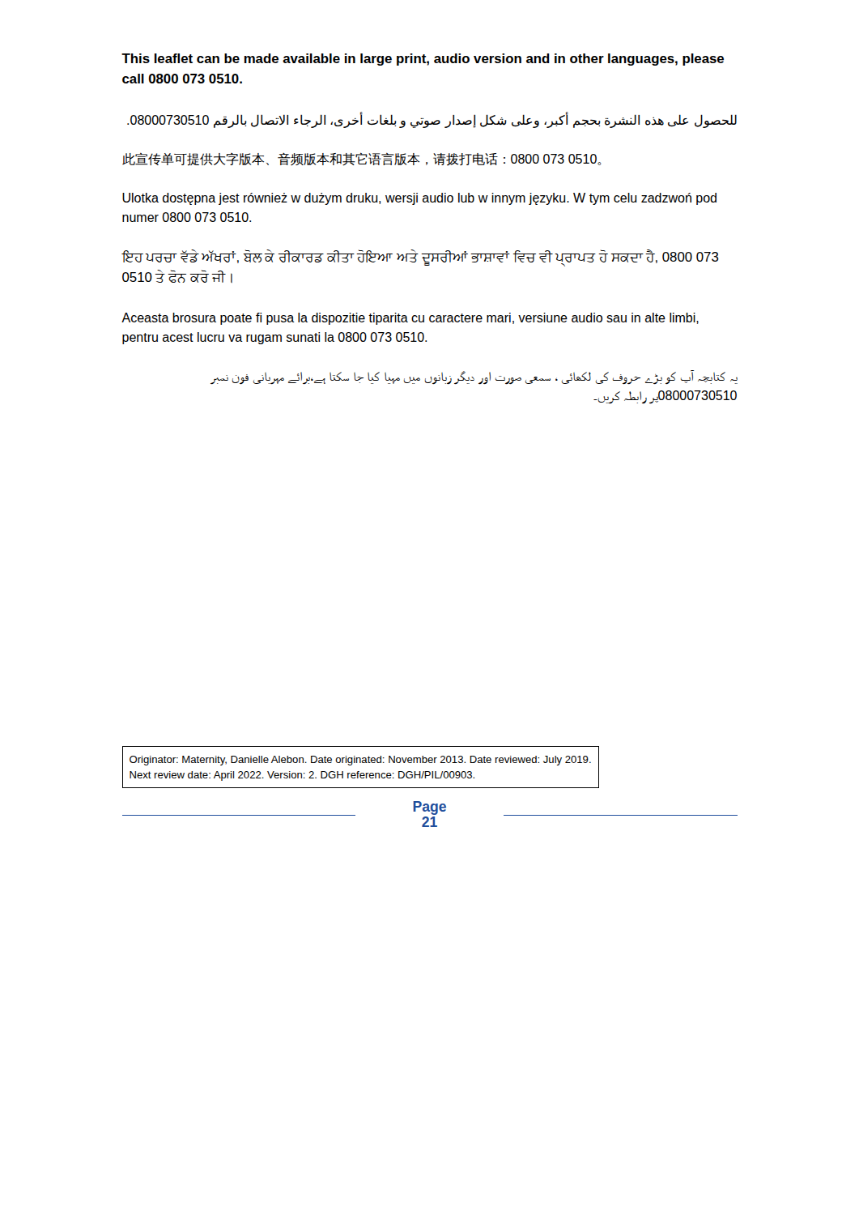This leaflet can be made available in large print, audio version and in other languages, please call 0800 073 0510.
للحصول على هذه النشرة بحجم أكبر، وعلى شكل إصدار صوتي و بلغات أخرى، الرجاء الاتصال بالرقم 08000730510.
此宣传单可提供大字版本、音频版本和其它语言版本，请拨打电话：0800 073 0510。
Ulotka dostępna jest również w dużym druku, wersji audio lub w innym języku. W tym celu zadzwoń pod numer 0800 073 0510.
ਇਹ ਪਰਚਾ ਵੱਡੇ ਅੱਖਰਾਂ, ਬੋਲ ਕੇ ਰੀਕਾਰਡ ਕੀਤਾ ਹੋਇਆ ਅਤੇ ਦੂਸਰੀਆਂ ਭਾਸ਼ਾਵਾਂ ਵਿਚ ਵੀ ਪ੍ਰਾਪਤ ਹੋ ਸਕਦਾ ਹੈ, 0800 073 0510 ਤੇ ਫੋਨ ਕਰੋ ਜੀ।
Aceasta brosura poate fi pusa la dispozitie tiparita cu caractere mari, versiune audio sau in alte limbi, pentru acest lucru va rugam sunati la 0800 073 0510.
یہ کتابچہ آپ کو بڑے حروف کی لکھائی ، سمعی صورت اور دیگر زبانوں میں مہیا کیا جا سکتا ہے،برائے مہربانی فون نمبر 08000730510پر رابطہ کریں۔
Originator: Maternity, Danielle Alebon. Date originated: November 2013. Date reviewed: July 2019.
Next review date: April 2022. Version: 2. DGH reference: DGH/PIL/00903.
Page 21